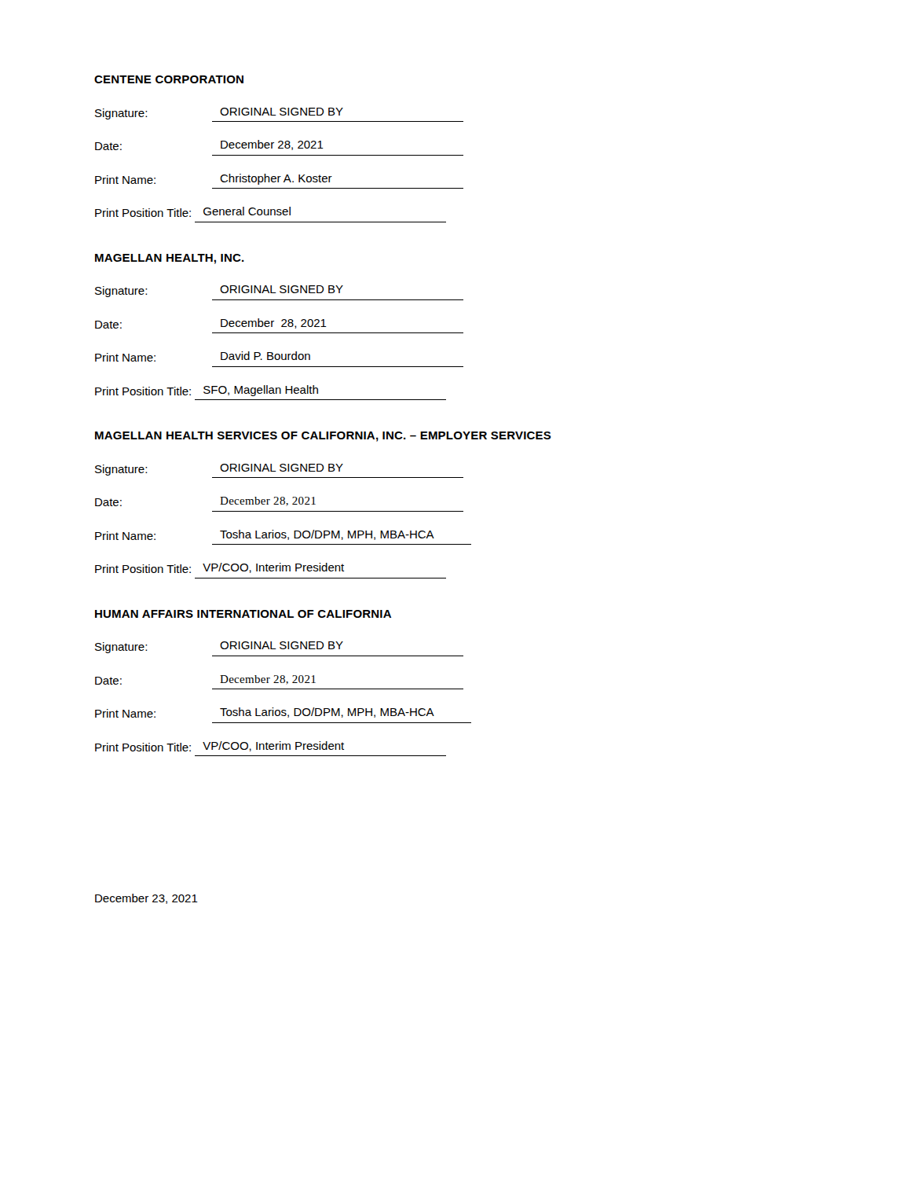CENTENE CORPORATION
Signature:
ORIGINAL SIGNED BY
Date:
December 28, 2021
Print Name:
Christopher A. Koster
Print Position Title:
General Counsel
MAGELLAN HEALTH, INC.
Signature:
ORIGINAL SIGNED BY
Date:
December 28, 2021
Print Name:
David P. Bourdon
Print Position Title:
SFO, Magellan Health
MAGELLAN HEALTH SERVICES OF CALIFORNIA, INC. – EMPLOYER SERVICES
Signature:
ORIGINAL SIGNED BY
Date:
December 28, 2021
Print Name:
Tosha Larios, DO/DPM, MPH, MBA-HCA
Print Position Title:
VP/COO, Interim President
HUMAN AFFAIRS INTERNATIONAL OF CALIFORNIA
Signature:
ORIGINAL SIGNED BY
Date:
December 28, 2021
Print Name:
Tosha Larios, DO/DPM, MPH, MBA-HCA
Print Position Title:
VP/COO, Interim President
December 23, 2021